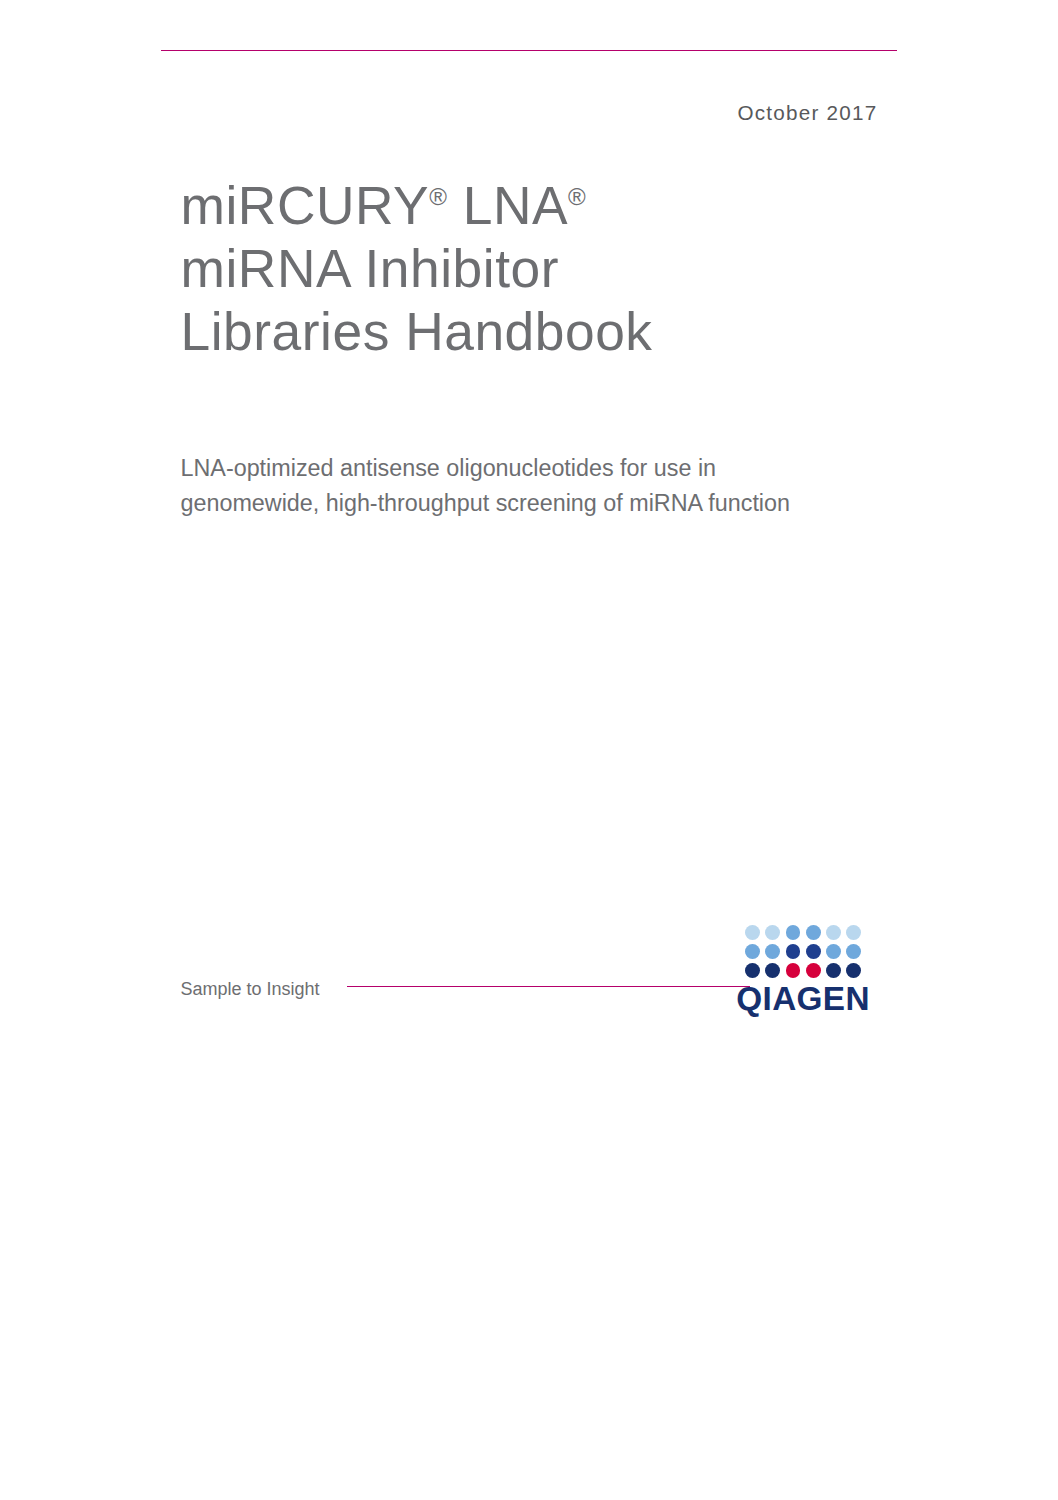October 2017
miRCURY® LNA®
miRNA Inhibitor
Libraries Handbook
LNA-optimized antisense oligonucleotides for use in genomewide, high-throughput screening of miRNA function
Sample to Insight
QIAGEN